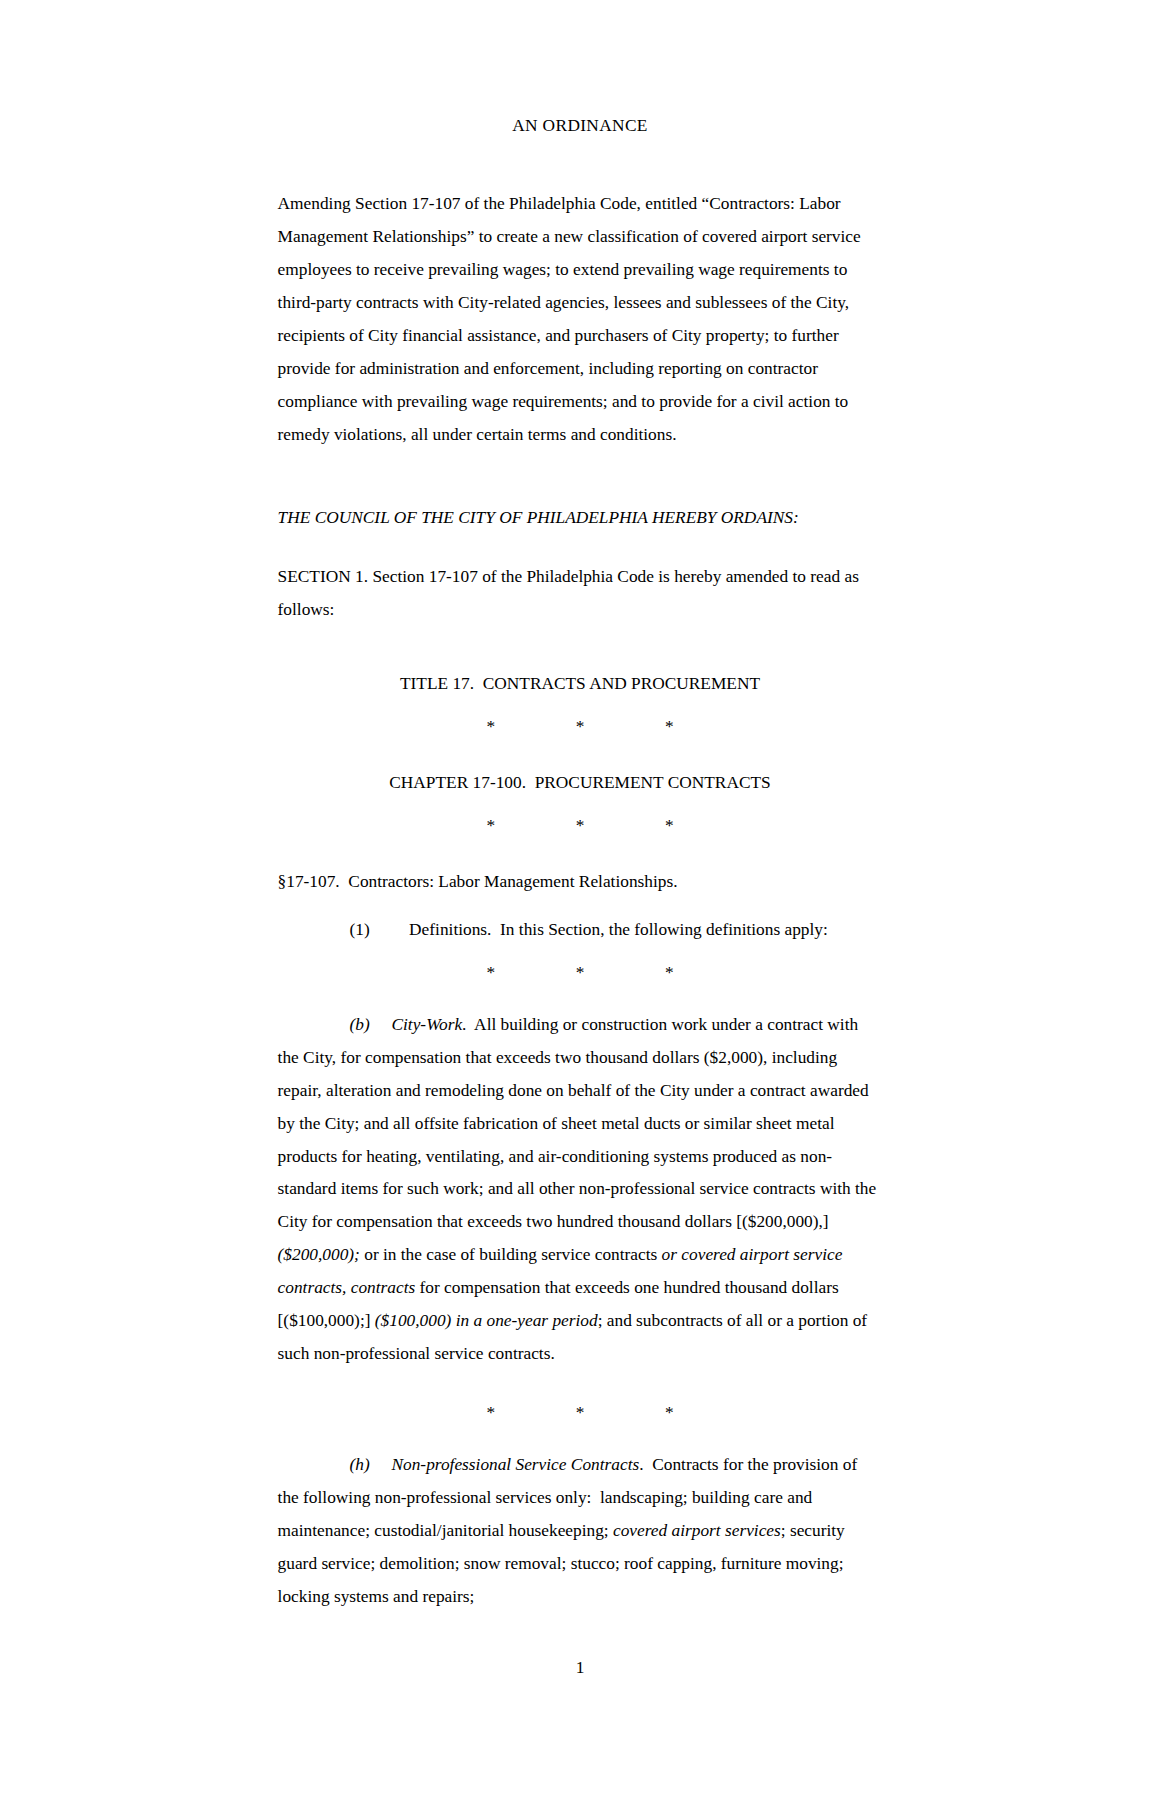AN ORDINANCE
Amending Section 17-107 of the Philadelphia Code, entitled “Contractors: Labor Management Relationships” to create a new classification of covered airport service employees to receive prevailing wages; to extend prevailing wage requirements to third-party contracts with City-related agencies, lessees and sublessees of the City, recipients of City financial assistance, and purchasers of City property; to further provide for administration and enforcement, including reporting on contractor compliance with prevailing wage requirements; and to provide for a civil action to remedy violations, all under certain terms and conditions.
THE COUNCIL OF THE CITY OF PHILADELPHIA HEREBY ORDAINS:
SECTION 1. Section 17-107 of the Philadelphia Code is hereby amended to read as follows:
TITLE 17. CONTRACTS AND PROCUREMENT
* * *
CHAPTER 17-100. PROCUREMENT CONTRACTS
* * *
§17-107. Contractors: Labor Management Relationships.
(1) Definitions. In this Section, the following definitions apply:
* * *
(b) City-Work. All building or construction work under a contract with the City, for compensation that exceeds two thousand dollars ($2,000), including repair, alteration and remodeling done on behalf of the City under a contract awarded by the City; and all offsite fabrication of sheet metal ducts or similar sheet metal products for heating, ventilating, and air-conditioning systems produced as non-standard items for such work; and all other non-professional service contracts with the City for compensation that exceeds two hundred thousand dollars [($200,000),] ($200,000); or in the case of building service contracts or covered airport service contracts, contracts for compensation that exceeds one hundred thousand dollars [($100,000);] ($100,000) in a one-year period; and subcontracts of all or a portion of such non-professional service contracts.
* * *
(h) Non-professional Service Contracts. Contracts for the provision of the following non-professional services only: landscaping; building care and maintenance; custodial/janitorial housekeeping; covered airport services; security guard service; demolition; snow removal; stucco; roof capping, furniture moving; locking systems and repairs;
1